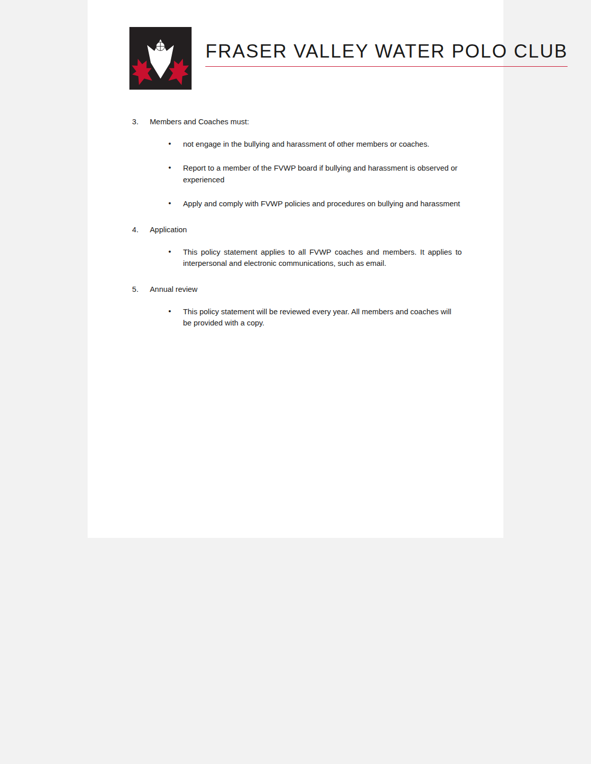FRASER VALLEY WATER POLO CLUB
Members and Coaches must:
not engage in the bullying and harassment of other members or coaches.
Report to a member of the FVWP board if bullying and harassment is observed or experienced
Apply and comply with FVWP policies and procedures on bullying and harassment
Application
This policy statement applies to all FVWP coaches and members. It applies to interpersonal and electronic communications, such as email.
Annual review
This policy statement will be reviewed every year. All members and coaches will be provided with a copy.